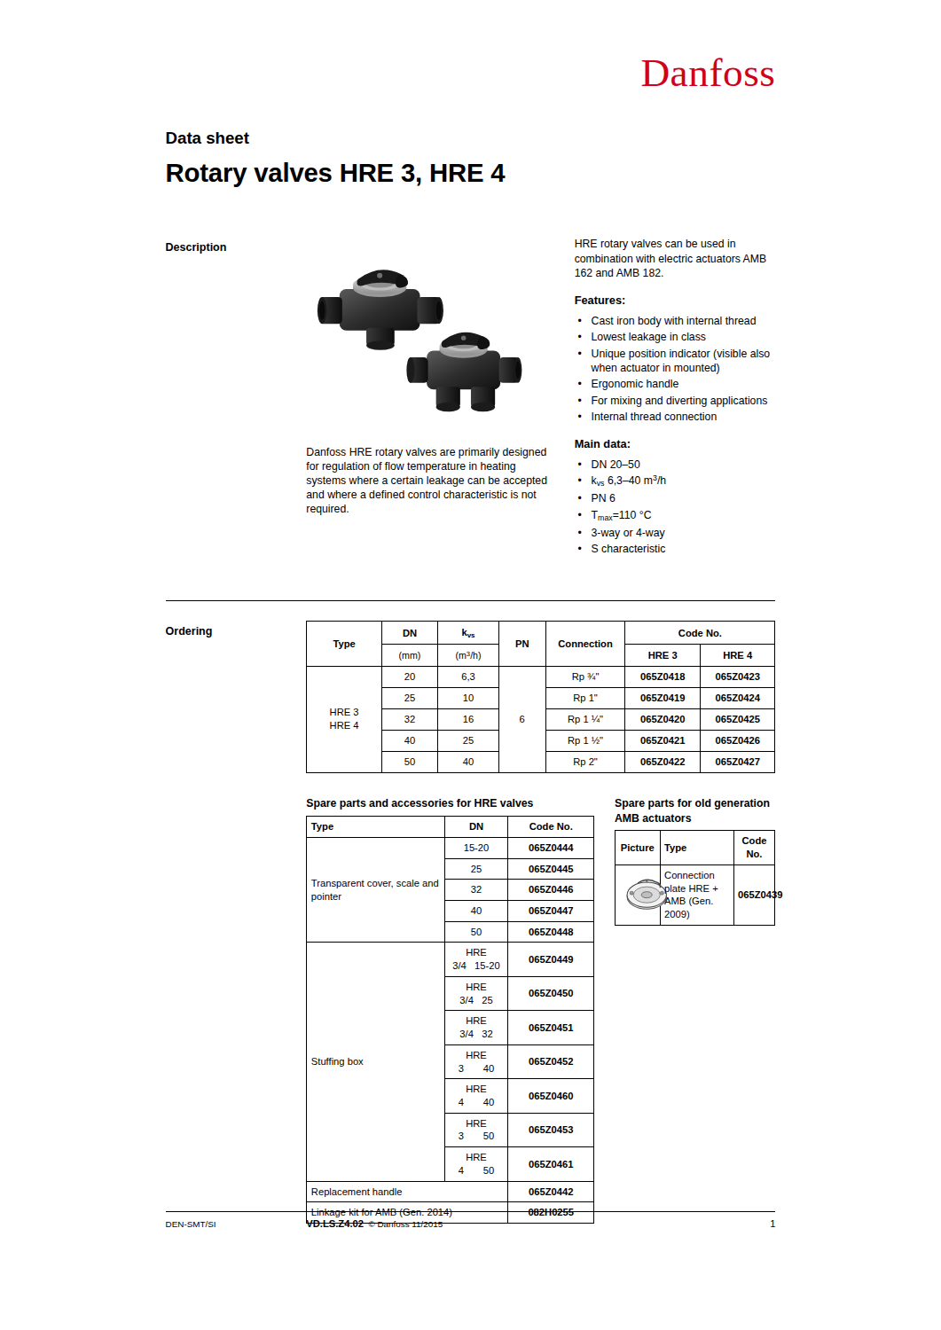Danfoss
Data sheet
Rotary valves HRE 3, HRE 4
Description
Danfoss HRE rotary valves are primarily designed for regulation of flow temperature in heating systems where a certain leakage can be accepted and where a defined control characteristic is not required.
HRE rotary valves can be used in combination with electric actuators AMB 162 and AMB 182.
Features:
Cast iron body with internal thread
Lowest leakage in class
Unique position indicator (visible also when actuator in mounted)
Ergonomic handle
For mixing and diverting applications
Internal thread connection
Main data:
DN 20–50
kvs 6,3–40 m3/h
PN 6
Tmax=110 °C
3-way or 4-way
S characteristic
Ordering
| Type | DN | k vs | PN | Connection | Code No. |
| --- | --- | --- | --- | --- | --- |
| (mm) | (m 3 /h) | HRE 3 | HRE 4 |
| HRE 3 HRE 4 | 20 | 6,3 | 6 | Rp ¾" | 065Z0418 | 065Z0423 |
| 25 | 10 | Rp 1" | 065Z0419 | 065Z0424 |
| 32 | 16 | Rp 1 ¼" | 065Z0420 | 065Z0425 |
| 40 | 25 | Rp 1 ½" | 065Z0421 | 065Z0426 |
| 50 | 40 | Rp 2" | 065Z0422 | 065Z0427 |
Spare parts and accessories for HRE valves
| Type | DN | Code No. |
| --- | --- | --- |
| Transparent cover, scale and pointer | 15-20 | 065Z0444 |
| 25 | 065Z0445 |
| 32 | 065Z0446 |
| 40 | 065Z0447 |
| 50 | 065Z0448 |
| Stuffing box | HRE 3/4 15-20 | 065Z0449 |
| HRE 3/4 25 | 065Z0450 |
| HRE 3/4 32 | 065Z0451 |
| HRE 3 40 | 065Z0452 |
| HRE 4 40 | 065Z0460 |
| HRE 3 50 | 065Z0453 |
| HRE 4 50 | 065Z0461 |
| Replacement handle | 065Z0442 |
| Linkage kit for AMB (Gen. 2014) | 082H0255 |
Spare parts for old generation AMB actuators
| Picture | Type | Code No. |
| --- | --- | --- |
| | Connection plate HRE + AMB (Gen. 2009) | 065Z0439 |
DEN-SMT/SI
VD.LS.Z4.02 © Danfoss 11/2015
1